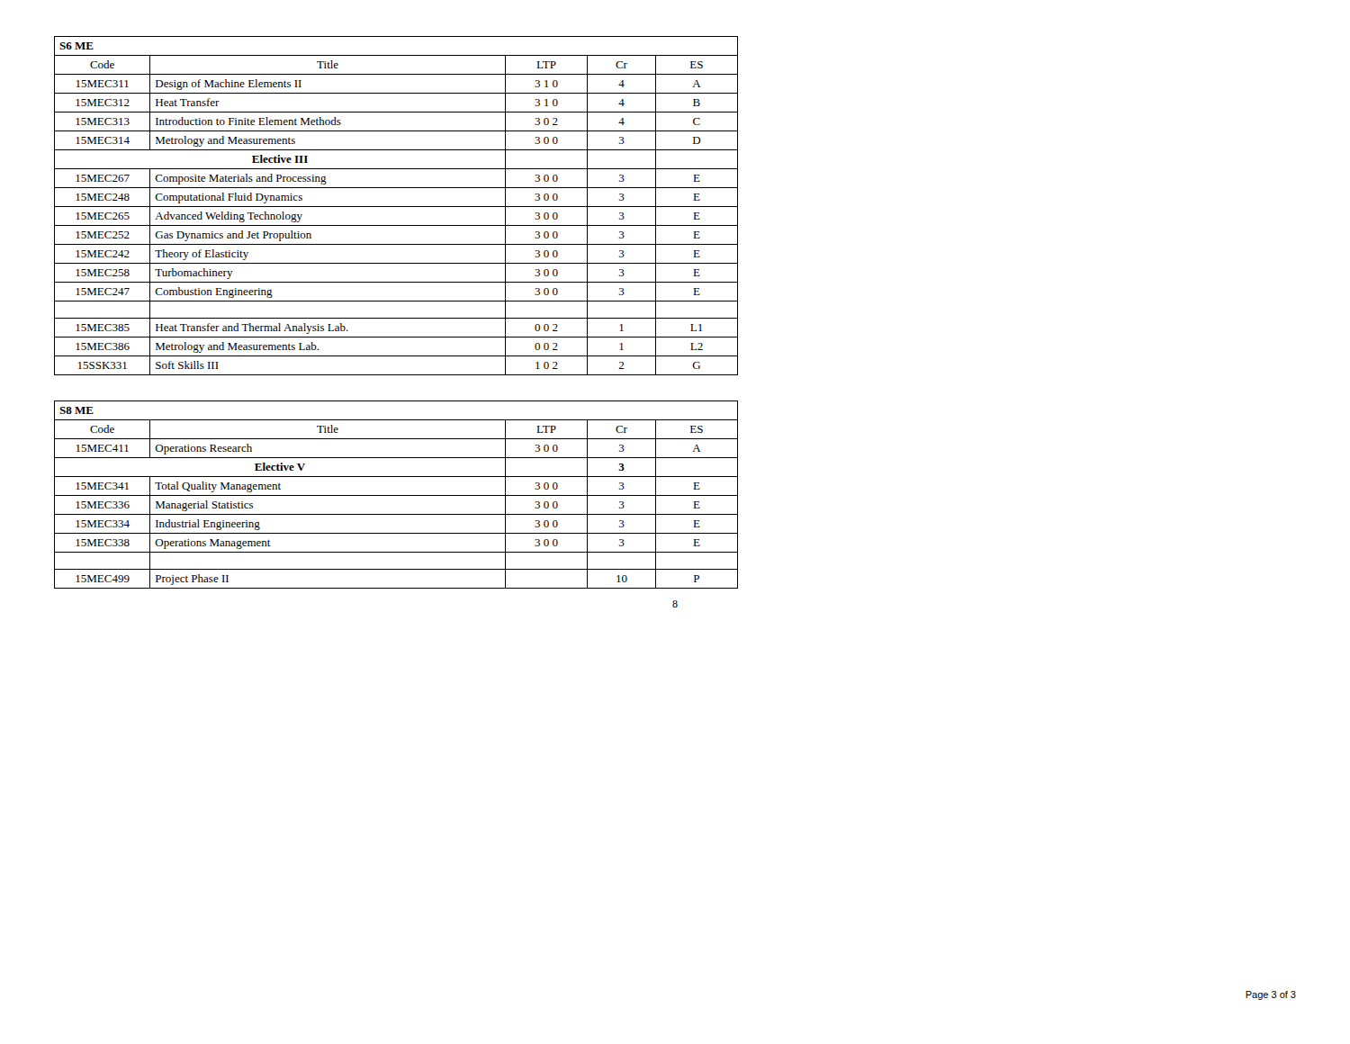| S6 ME |
| Code | Title | LTP | Cr | ES |
| 15MEC311 | Design of Machine Elements II | 3 1 0 | 4 | A |
| 15MEC312 | Heat Transfer | 3 1 0 | 4 | B |
| 15MEC313 | Introduction to Finite Element Methods | 3 0 2 | 4 | C |
| 15MEC314 | Metrology and Measurements | 3 0 0 | 3 | D |
| Elective III | | | |
| 15MEC267 | Composite Materials and Processing | 3 0 0 | 3 | E |
| 15MEC248 | Computational Fluid Dynamics | 3 0 0 | 3 | E |
| 15MEC265 | Advanced Welding Technology | 3 0 0 | 3 | E |
| 15MEC252 | Gas Dynamics and Jet Propultion | 3 0 0 | 3 | E |
| 15MEC242 | Theory of Elasticity | 3 0 0 | 3 | E |
| 15MEC258 | Turbomachinery | 3 0 0 | 3 | E |
| 15MEC247 | Combustion Engineering | 3 0 0 | 3 | E |
| 15MEC385 | Heat Transfer and Thermal Analysis Lab. | 0 0 2 | 1 | L1 |
| 15MEC386 | Metrology and Measurements Lab. | 0 0 2 | 1 | L2 |
| 15SSK331 | Soft Skills III | 1 0 2 | 2 | G |
| S8 ME |
| Code | Title | LTP | Cr | ES |
| 15MEC411 | Operations Research | 3 0 0 | 3 | A |
| Elective V | | 3 | |
| 15MEC341 | Total Quality Management | 3 0 0 | 3 | E |
| 15MEC336 | Managerial Statistics | 3 0 0 | 3 | E |
| 15MEC334 | Industrial Engineering | 3 0 0 | 3 | E |
| 15MEC338 | Operations Management | 3 0 0 | 3 | E |
| 15MEC499 | Project Phase II | | 10 | P |
8
Page 3 of 3